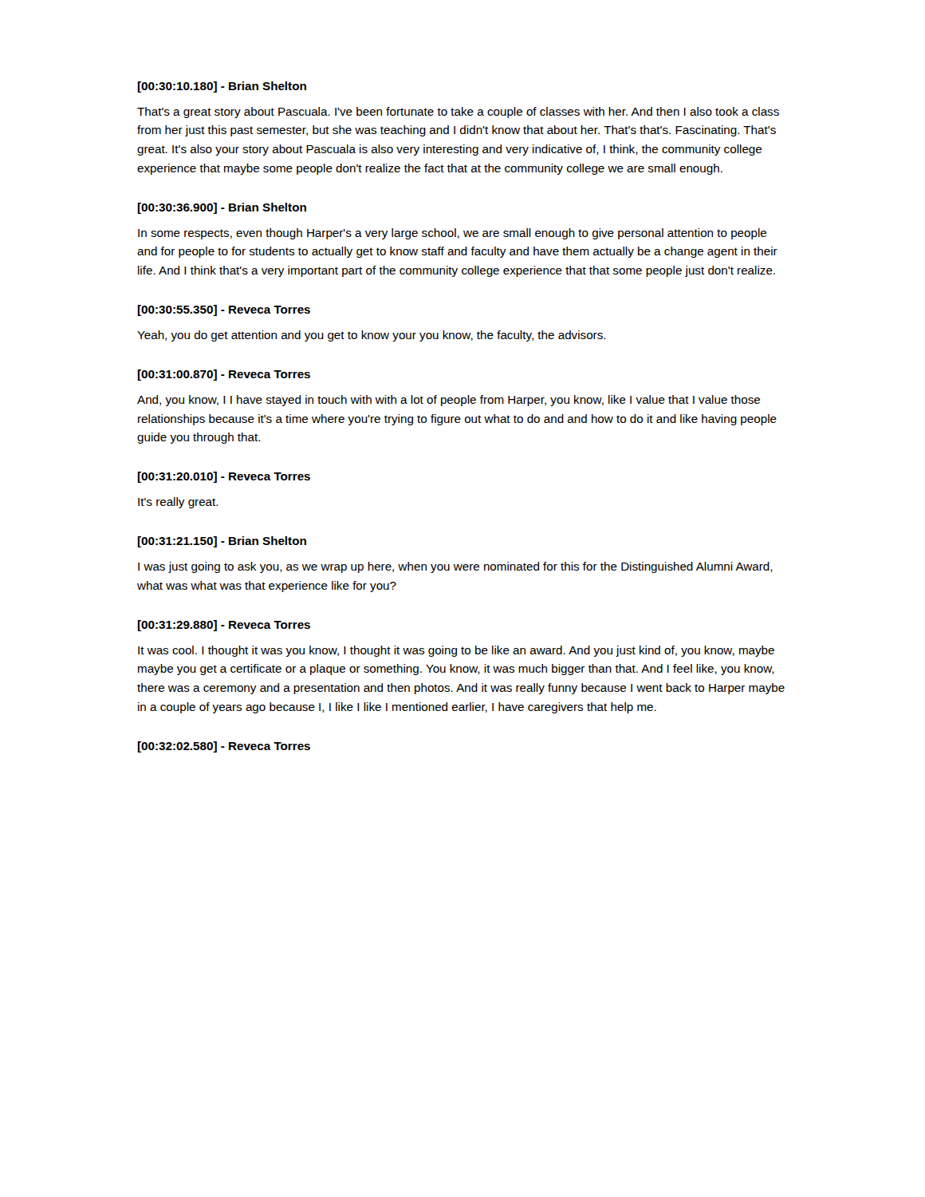[00:30:10.180] - Brian Shelton
That's a great story about Pascuala. I've been fortunate to take a couple of classes with her. And then I also took a class from her just this past semester, but she was teaching and I didn't know that about her. That's that's. Fascinating. That's great. It's also your story about Pascuala is also very interesting and very indicative of, I think, the community college experience that maybe some people don't realize the fact that at the community college we are small enough.
[00:30:36.900] - Brian Shelton
In some respects, even though Harper's a very large school, we are small enough to give personal attention to people and for people to for students to actually get to know staff and faculty and have them actually be a change agent in their life. And I think that's a very important part of the community college experience that that some people just don't realize.
[00:30:55.350] - Reveca Torres
Yeah, you do get attention and you get to know your you know, the faculty, the advisors.
[00:31:00.870] - Reveca Torres
And, you know, I I have stayed in touch with with a lot of people from Harper, you know, like I value that I value those relationships because it's a time where you're trying to figure out what to do and and how to do it and like having people guide you through that.
[00:31:20.010] - Reveca Torres
It's really great.
[00:31:21.150] - Brian Shelton
I was just going to ask you, as we wrap up here, when you were nominated for this for the Distinguished Alumni Award, what was what was that experience like for you?
[00:31:29.880] - Reveca Torres
It was cool. I thought it was you know, I thought it was going to be like an award. And you just kind of, you know, maybe maybe you get a certificate or a plaque or something. You know, it was much bigger than that. And I feel like, you know, there was a ceremony and a presentation and then photos. And it was really funny because I went back to Harper maybe in a couple of years ago because I, I like I like I mentioned earlier, I have caregivers that help me.
[00:32:02.580] - Reveca Torres